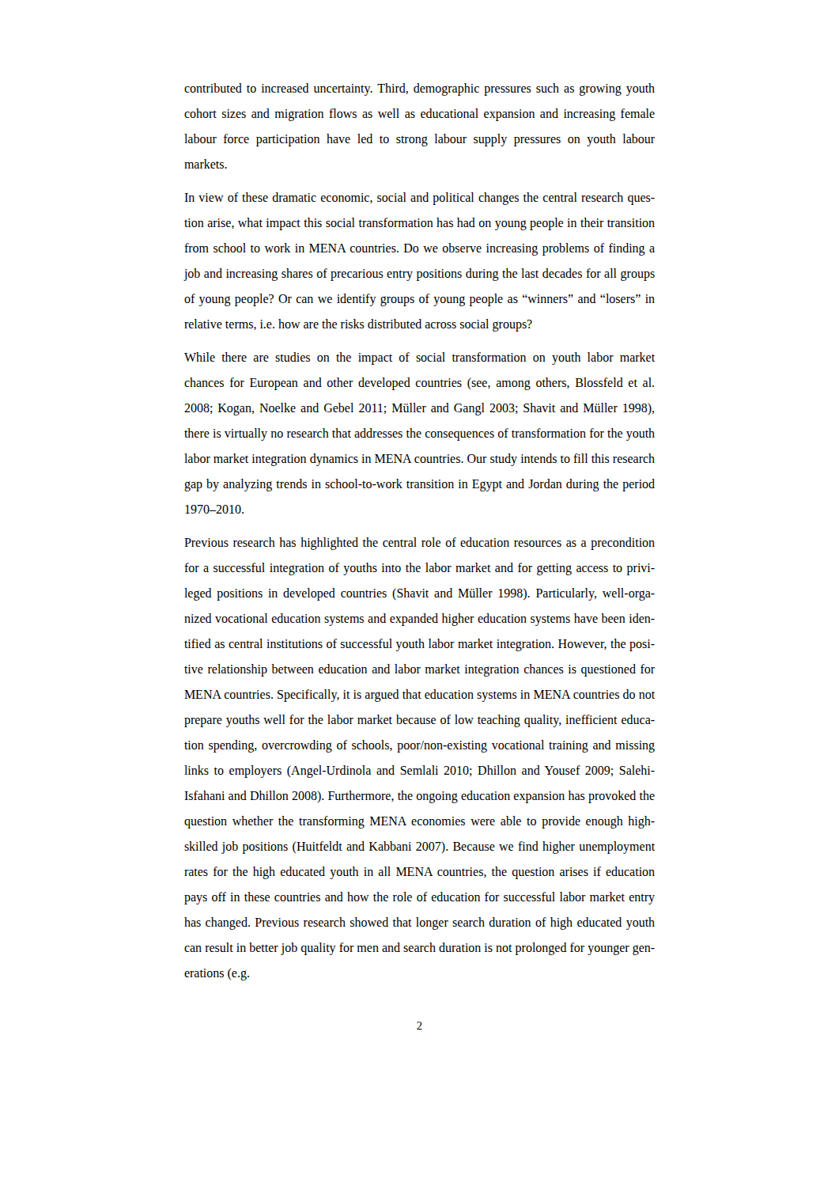contributed to increased uncertainty. Third, demographic pressures such as growing youth cohort sizes and migration flows as well as educational expansion and increasing female labour force participation have led to strong labour supply pressures on youth labour markets.
In view of these dramatic economic, social and political changes the central research question arise, what impact this social transformation has had on young people in their transition from school to work in MENA countries. Do we observe increasing problems of finding a job and increasing shares of precarious entry positions during the last decades for all groups of young people? Or can we identify groups of young people as “winners” and “losers” in relative terms, i.e. how are the risks distributed across social groups?
While there are studies on the impact of social transformation on youth labor market chances for European and other developed countries (see, among others, Blossfeld et al. 2008; Kogan, Noelke and Gebel 2011; Müller and Gangl 2003; Shavit and Müller 1998), there is virtually no research that addresses the consequences of transformation for the youth labor market integration dynamics in MENA countries. Our study intends to fill this research gap by analyzing trends in school-to-work transition in Egypt and Jordan during the period 1970–2010.
Previous research has highlighted the central role of education resources as a precondition for a successful integration of youths into the labor market and for getting access to privileged positions in developed countries (Shavit and Müller 1998). Particularly, well-organized vocational education systems and expanded higher education systems have been identified as central institutions of successful youth labor market integration. However, the positive relationship between education and labor market integration chances is questioned for MENA countries. Specifically, it is argued that education systems in MENA countries do not prepare youths well for the labor market because of low teaching quality, inefficient education spending, overcrowding of schools, poor/non-existing vocational training and missing links to employers (Angel-Urdinola and Semlali 2010; Dhillon and Yousef 2009; Salehi-Isfahani and Dhillon 2008). Furthermore, the ongoing education expansion has provoked the question whether the transforming MENA economies were able to provide enough high-skilled job positions (Huitfeldt and Kabbani 2007). Because we find higher unemployment rates for the high educated youth in all MENA countries, the question arises if education pays off in these countries and how the role of education for successful labor market entry has changed. Previous research showed that longer search duration of high educated youth can result in better job quality for men and search duration is not prolonged for younger generations (e.g.
2